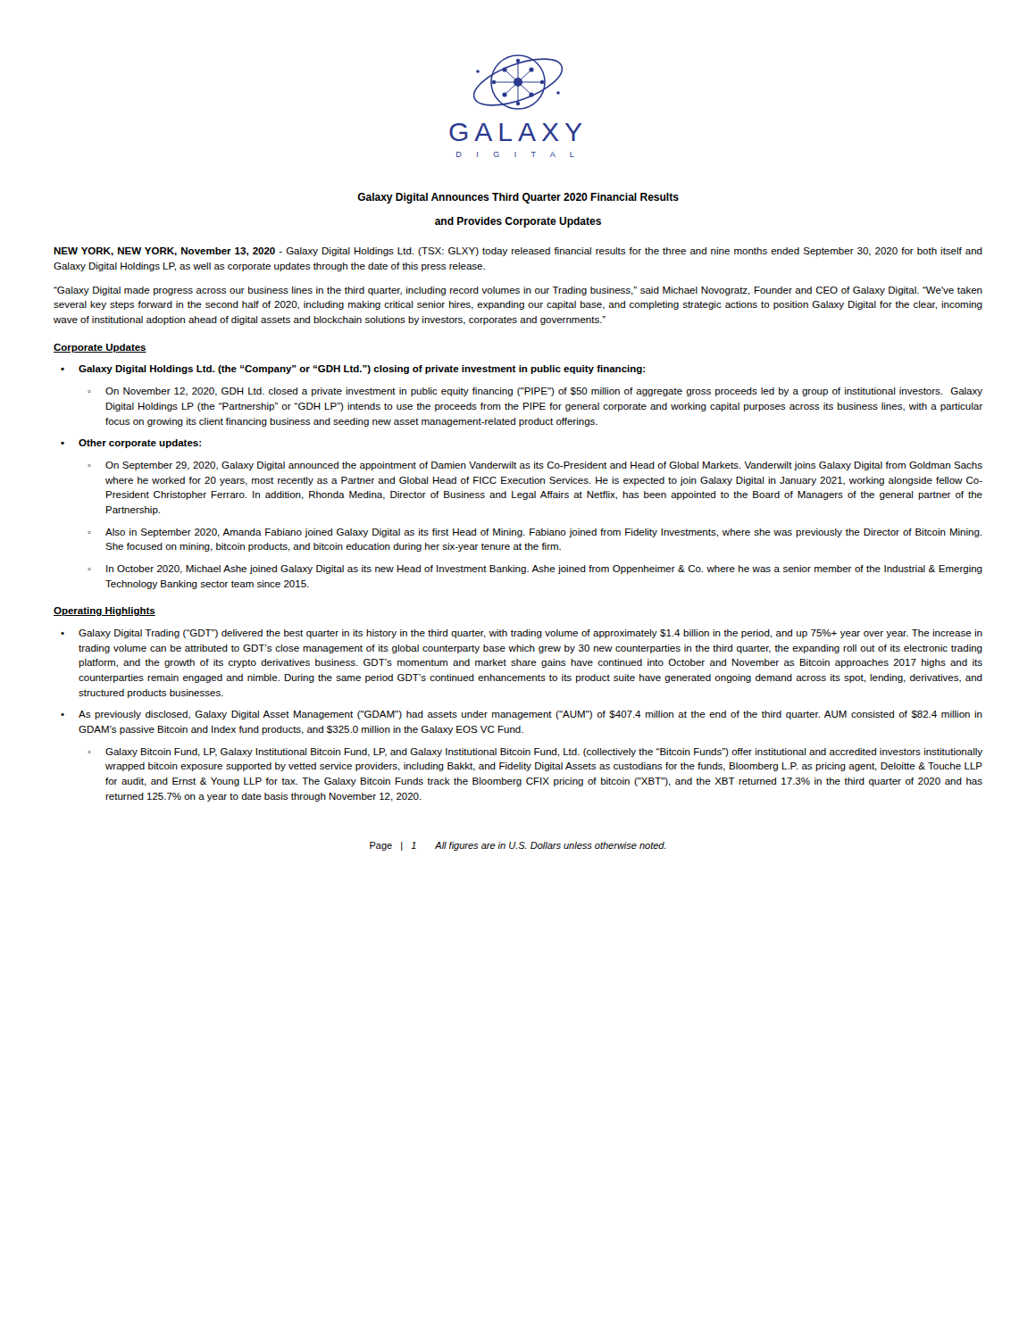GALAXY D I G I T A L
Galaxy Digital Announces Third Quarter 2020 Financial Results
and Provides Corporate Updates
NEW YORK, NEW YORK, November 13, 2020 - Galaxy Digital Holdings Ltd. (TSX: GLXY) today released financial results for the three and nine months ended September 30, 2020 for both itself and Galaxy Digital Holdings LP, as well as corporate updates through the date of this press release.
“Galaxy Digital made progress across our business lines in the third quarter, including record volumes in our Trading business,” said Michael Novogratz, Founder and CEO of Galaxy Digital. “We've taken several key steps forward in the second half of 2020, including making critical senior hires, expanding our capital base, and completing strategic actions to position Galaxy Digital for the clear, incoming wave of institutional adoption ahead of digital assets and blockchain solutions by investors, corporates and governments.”
Corporate Updates
Galaxy Digital Holdings Ltd. (the “Company” or “GDH Ltd.”) closing of private investment in public equity financing:
On November 12, 2020, GDH Ltd. closed a private investment in public equity financing ("PIPE") of $50 million of aggregate gross proceeds led by a group of institutional investors. Galaxy Digital Holdings LP (the “Partnership” or “GDH LP”) intends to use the proceeds from the PIPE for general corporate and working capital purposes across its business lines, with a particular focus on growing its client financing business and seeding new asset management-related product offerings.
Other corporate updates:
On September 29, 2020, Galaxy Digital announced the appointment of Damien Vanderwilt as its Co-President and Head of Global Markets. Vanderwilt joins Galaxy Digital from Goldman Sachs where he worked for 20 years, most recently as a Partner and Global Head of FICC Execution Services. He is expected to join Galaxy Digital in January 2021, working alongside fellow Co-President Christopher Ferraro. In addition, Rhonda Medina, Director of Business and Legal Affairs at Netflix, has been appointed to the Board of Managers of the general partner of the Partnership.
Also in September 2020, Amanda Fabiano joined Galaxy Digital as its first Head of Mining. Fabiano joined from Fidelity Investments, where she was previously the Director of Bitcoin Mining. She focused on mining, bitcoin products, and bitcoin education during her six-year tenure at the firm.
In October 2020, Michael Ashe joined Galaxy Digital as its new Head of Investment Banking. Ashe joined from Oppenheimer & Co. where he was a senior member of the Industrial & Emerging Technology Banking sector team since 2015.
Operating Highlights
Galaxy Digital Trading (“GDT”) delivered the best quarter in its history in the third quarter, with trading volume of approximately $1.4 billion in the period, and up 75%+ year over year. The increase in trading volume can be attributed to GDT’s close management of its global counterparty base which grew by 30 new counterparties in the third quarter, the expanding roll out of its electronic trading platform, and the growth of its crypto derivatives business. GDT’s momentum and market share gains have continued into October and November as Bitcoin approaches 2017 highs and its counterparties remain engaged and nimble. During the same period GDT’s continued enhancements to its product suite have generated ongoing demand across its spot, lending, derivatives, and structured products businesses.
As previously disclosed, Galaxy Digital Asset Management ("GDAM") had assets under management ("AUM") of $407.4 million at the end of the third quarter. AUM consisted of $82.4 million in GDAM’s passive Bitcoin and Index fund products, and $325.0 million in the Galaxy EOS VC Fund.
Galaxy Bitcoin Fund, LP, Galaxy Institutional Bitcoin Fund, LP, and Galaxy Institutional Bitcoin Fund, Ltd. (collectively the “Bitcoin Funds”) offer institutional and accredited investors institutionally wrapped bitcoin exposure supported by vetted service providers, including Bakkt, and Fidelity Digital Assets as custodians for the funds, Bloomberg L.P. as pricing agent, Deloitte & Touche LLP for audit, and Ernst & Young LLP for tax. The Galaxy Bitcoin Funds track the Bloomberg CFIX pricing of bitcoin ("XBT"), and the XBT returned 17.3% in the third quarter of 2020 and has returned 125.7% on a year to date basis through November 12, 2020.
Page | 1 All figures are in U.S. Dollars unless otherwise noted.